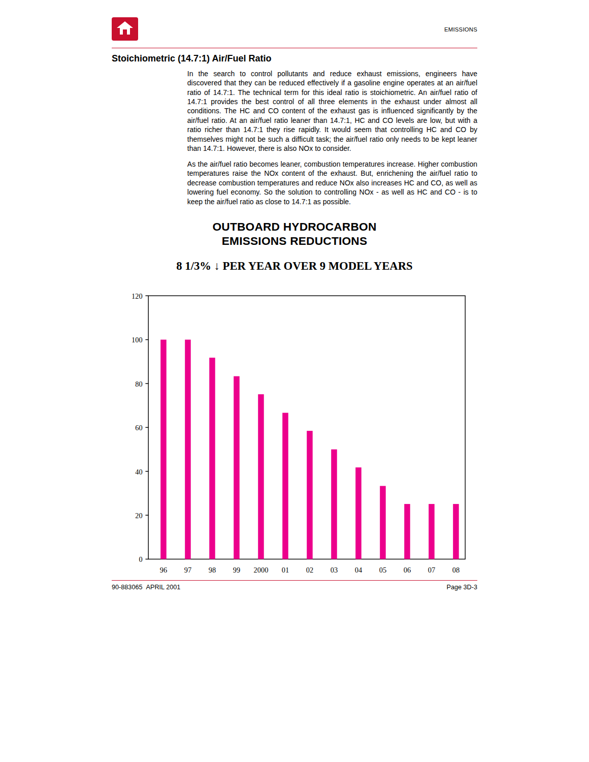EMISSIONS
Stoichiometric (14.7:1) Air/Fuel Ratio
In the search to control pollutants and reduce exhaust emissions, engineers have discovered that they can be reduced effectively if a gasoline engine operates at an air/fuel ratio of 14.7:1. The technical term for this ideal ratio is stoichiometric. An air/fuel ratio of 14.7:1 provides the best control of all three elements in the exhaust under almost all conditions. The HC and CO content of the exhaust gas is influenced significantly by the air/fuel ratio. At an air/fuel ratio leaner than 14.7:1, HC and CO levels are low, but with a ratio richer than 14.7:1 they rise rapidly. It would seem that controlling HC and CO by themselves might not be such a difficult task; the air/fuel ratio only needs to be kept leaner than 14.7:1. However, there is also NOx to consider.
As the air/fuel ratio becomes leaner, combustion temperatures increase. Higher combustion temperatures raise the NOx content of the exhaust. But, enrichening the air/fuel ratio to decrease combustion temperatures and reduce NOx also increases HC and CO, as well as lowering fuel economy. So the solution to controlling NOx - as well as HC and CO - is to keep the air/fuel ratio as close to 14.7:1 as possible.
OUTBOARD HYDROCARBON
EMISSIONS REDUCTIONS
8 1/3% ↓ PER YEAR OVER 9 MODEL YEARS
120 100 80 60 40 20 0 96 97 98 99 2000 01 02 03 04 05 06 07 08
90-883065 APRIL 2001 Page 3D-3